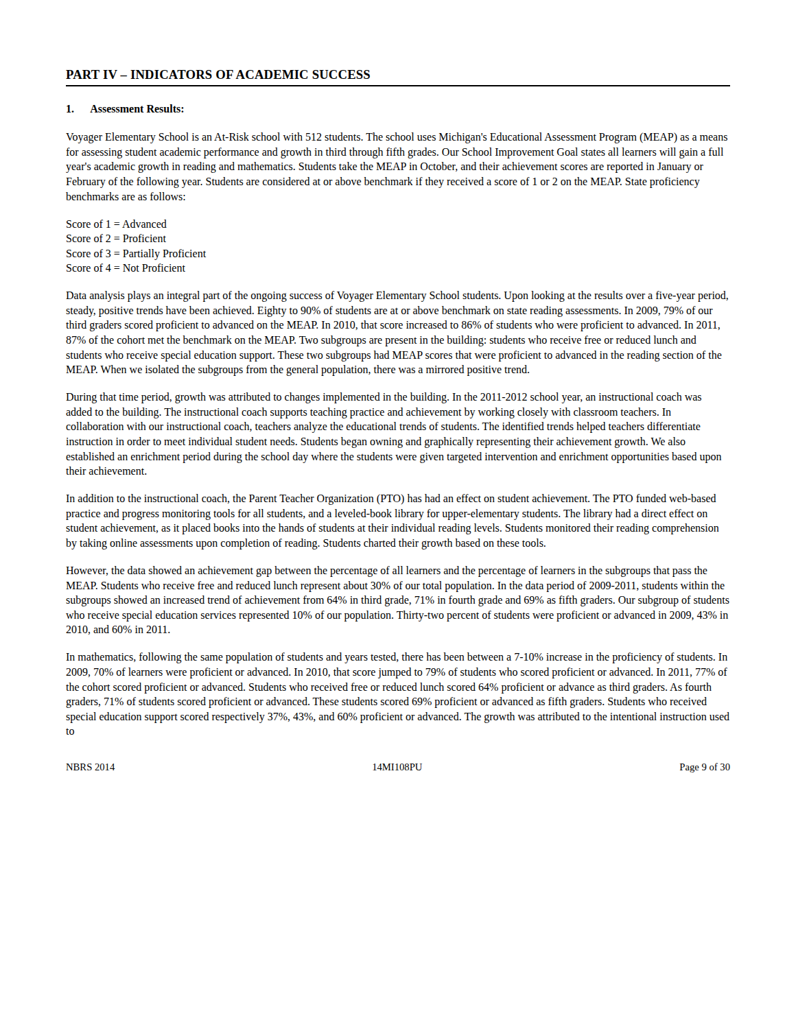PART IV – INDICATORS OF ACADEMIC SUCCESS
1. Assessment Results:
Voyager Elementary School is an At-Risk school with 512 students. The school uses Michigan's Educational Assessment Program (MEAP) as a means for assessing student academic performance and growth in third through fifth grades. Our School Improvement Goal states all learners will gain a full year's academic growth in reading and mathematics. Students take the MEAP in October, and their achievement scores are reported in January or February of the following year. Students are considered at or above benchmark if they received a score of 1 or 2 on the MEAP. State proficiency benchmarks are as follows:
Score of 1 = Advanced
Score of 2 = Proficient
Score of 3 = Partially Proficient
Score of 4 = Not Proficient
Data analysis plays an integral part of the ongoing success of Voyager Elementary School students. Upon looking at the results over a five-year period, steady, positive trends have been achieved. Eighty to 90% of students are at or above benchmark on state reading assessments. In 2009, 79% of our third graders scored proficient to advanced on the MEAP. In 2010, that score increased to 86% of students who were proficient to advanced. In 2011, 87% of the cohort met the benchmark on the MEAP. Two subgroups are present in the building: students who receive free or reduced lunch and students who receive special education support. These two subgroups had MEAP scores that were proficient to advanced in the reading section of the MEAP. When we isolated the subgroups from the general population, there was a mirrored positive trend.
During that time period, growth was attributed to changes implemented in the building. In the 2011-2012 school year, an instructional coach was added to the building. The instructional coach supports teaching practice and achievement by working closely with classroom teachers. In collaboration with our instructional coach, teachers analyze the educational trends of students. The identified trends helped teachers differentiate instruction in order to meet individual student needs. Students began owning and graphically representing their achievement growth. We also established an enrichment period during the school day where the students were given targeted intervention and enrichment opportunities based upon their achievement.
In addition to the instructional coach, the Parent Teacher Organization (PTO) has had an effect on student achievement. The PTO funded web-based practice and progress monitoring tools for all students, and a leveled-book library for upper-elementary students. The library had a direct effect on student achievement, as it placed books into the hands of students at their individual reading levels. Students monitored their reading comprehension by taking online assessments upon completion of reading. Students charted their growth based on these tools.
However, the data showed an achievement gap between the percentage of all learners and the percentage of learners in the subgroups that pass the MEAP. Students who receive free and reduced lunch represent about 30% of our total population. In the data period of 2009-2011, students within the subgroups showed an increased trend of achievement from 64% in third grade, 71% in fourth grade and 69% as fifth graders. Our subgroup of students who receive special education services represented 10% of our population. Thirty-two percent of students were proficient or advanced in 2009, 43% in 2010, and 60% in 2011.
In mathematics, following the same population of students and years tested, there has been between a 7-10% increase in the proficiency of students. In 2009, 70% of learners were proficient or advanced. In 2010, that score jumped to 79% of students who scored proficient or advanced. In 2011, 77% of the cohort scored proficient or advanced. Students who received free or reduced lunch scored 64% proficient or advance as third graders. As fourth graders, 71% of students scored proficient or advanced. These students scored 69% proficient or advanced as fifth graders. Students who received special education support scored respectively 37%, 43%, and 60% proficient or advanced. The growth was attributed to the intentional instruction used to
NBRS 2014
14MI108PU
Page 9 of 30